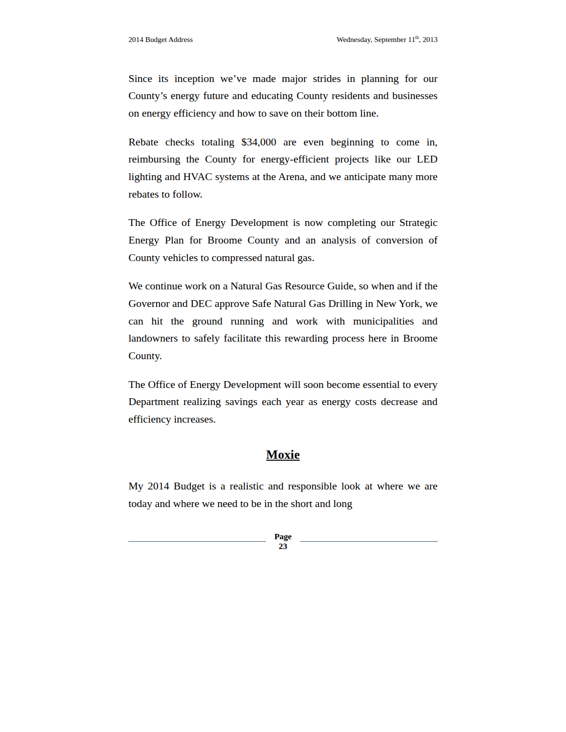2014 Budget Address
Wednesday, September 11th, 2013
Since its inception we’ve made major strides in planning for our County’s energy future and educating County residents and businesses on energy efficiency and how to save on their bottom line.
Rebate checks totaling $34,000 are even beginning to come in, reimbursing the County for energy-efficient projects like our LED lighting and HVAC systems at the Arena, and we anticipate many more rebates to follow.
The Office of Energy Development is now completing our Strategic Energy Plan for Broome County and an analysis of conversion of County vehicles to compressed natural gas.
We continue work on a Natural Gas Resource Guide, so when and if the Governor and DEC approve Safe Natural Gas Drilling in New York, we can hit the ground running and work with municipalities and landowners to safely facilitate this rewarding process here in Broome County.
The Office of Energy Development will soon become essential to every Department realizing savings each year as energy costs decrease and efficiency increases.
Moxie
My 2014 Budget is a realistic and responsible look at where we are today and where we need to be in the short and long
Page
23